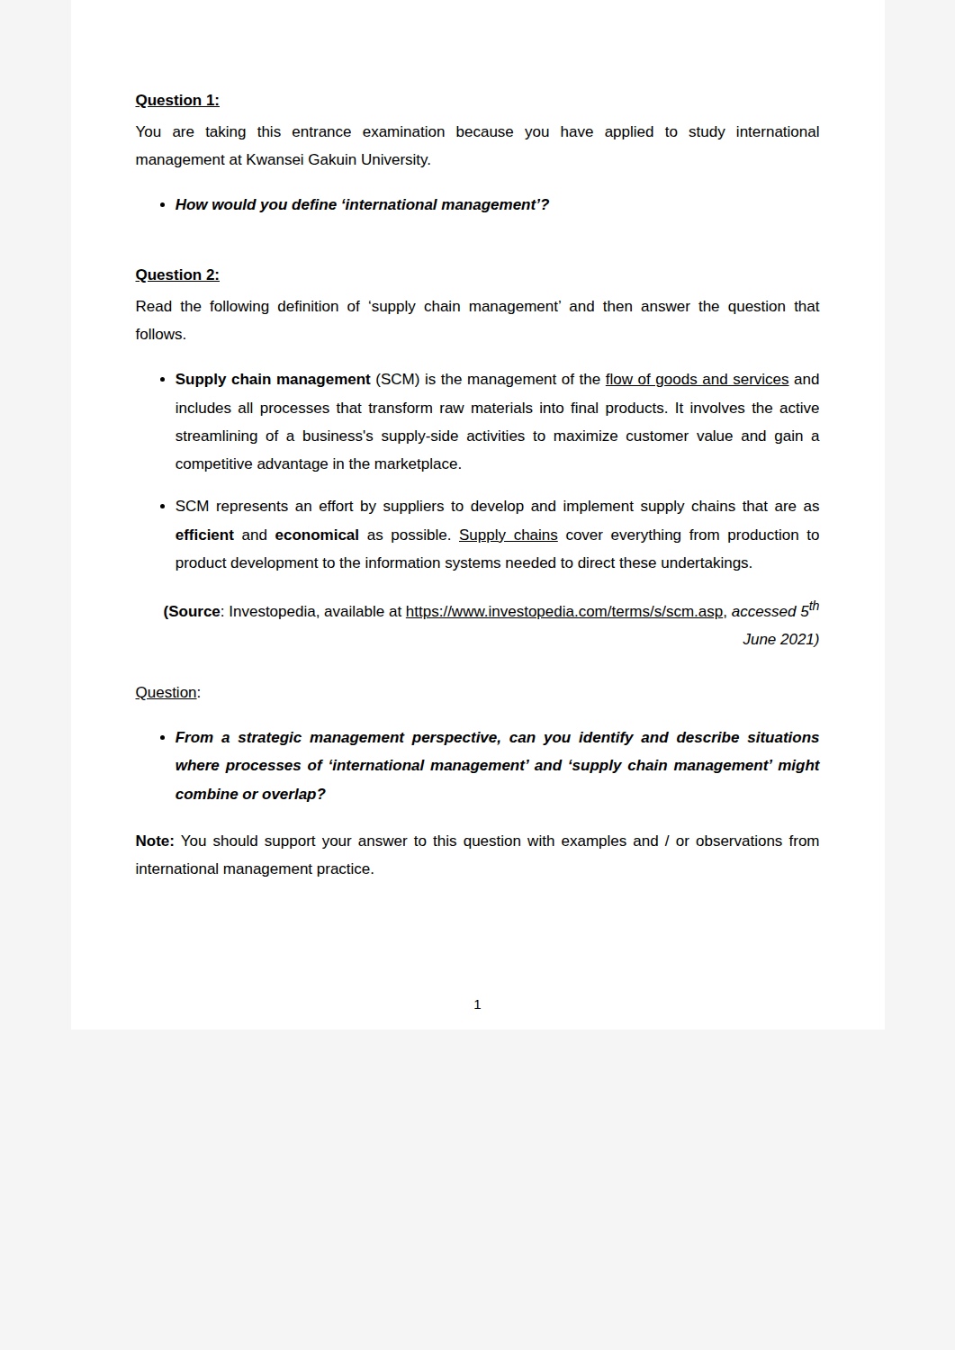Question 1:
You are taking this entrance examination because you have applied to study international management at Kwansei Gakuin University.
How would you define ‘international management’?
Question 2:
Read the following definition of ‘supply chain management’ and then answer the question that follows.
Supply chain management (SCM) is the management of the flow of goods and services and includes all processes that transform raw materials into final products. It involves the active streamlining of a business's supply-side activities to maximize customer value and gain a competitive advantage in the marketplace.
SCM represents an effort by suppliers to develop and implement supply chains that are as efficient and economical as possible. Supply chains cover everything from production to product development to the information systems needed to direct these undertakings.
(Source: Investopedia, available at https://www.investopedia.com/terms/s/scm.asp, accessed 5th June 2021)
Question:
From a strategic management perspective, can you identify and describe situations where processes of ‘international management’ and ‘supply chain management’ might combine or overlap?
Note: You should support your answer to this question with examples and / or observations from international management practice.
1